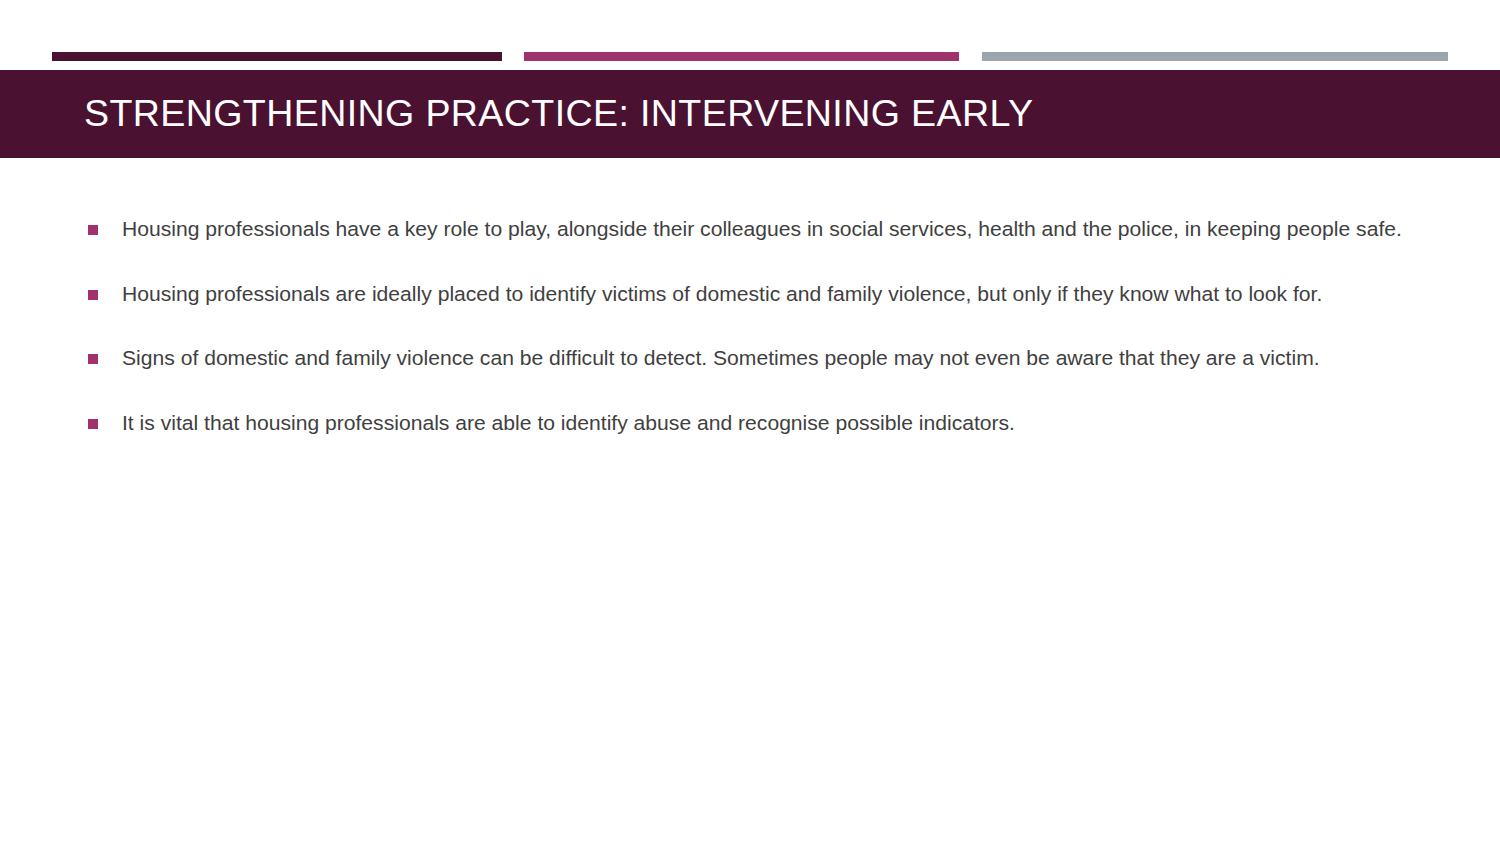Strengthening Practice: Intervening Early
Housing professionals have a key role to play, alongside their colleagues in social services, health and the police, in keeping people safe.
Housing professionals are ideally placed to identify victims of domestic and family violence, but only if they know what to look for.
Signs of domestic and family violence can be difficult to detect. Sometimes people may not even be aware that they are a victim.
It is vital that housing professionals are able to identify abuse and recognise possible indicators.